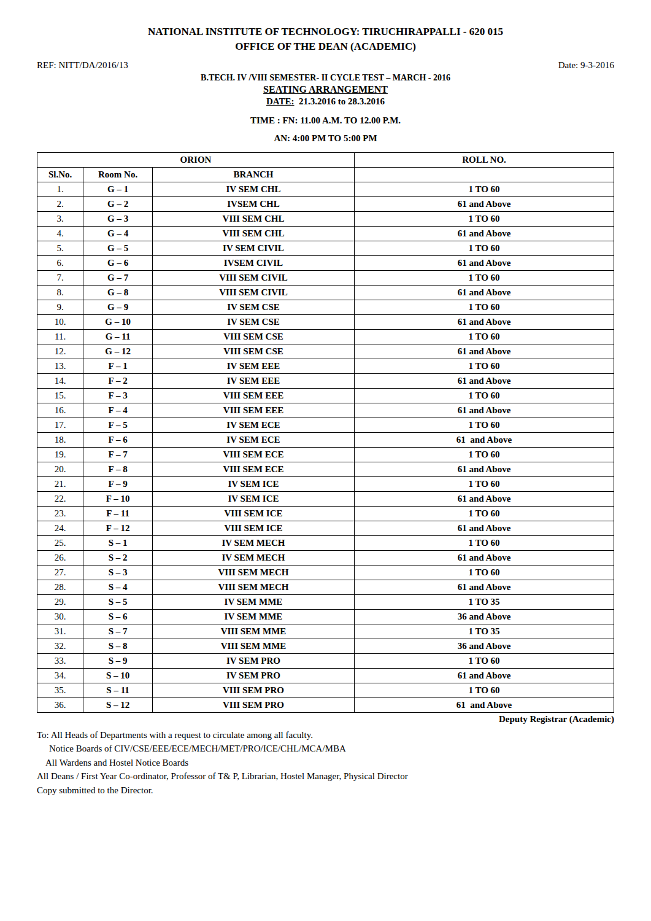NATIONAL INSTITUTE OF TECHNOLOGY: TIRUCHIRAPPALLI - 620 015
OFFICE OF THE DEAN (ACADEMIC)
REF: NITT/DA/2016/13 Date: 9-3-2016
B.TECH. IV /VIII SEMESTER- II CYCLE TEST – MARCH - 2016
SEATING ARRANGEMENT
DATE: 21.3.2016 to 28.3.2016
TIME : FN: 11.00 A.M. TO 12.00 P.M.
AN: 4:00 PM TO 5:00 PM
| ORION | ROLL NO. |
| --- | --- |
| Sl.No. | Room No. | BRANCH | |
| 1. | G – 1 | IV SEM CHL | 1 TO 60 |
| 2. | G – 2 | IVSEM CHL | 61 and Above |
| 3. | G – 3 | VIII SEM CHL | 1 TO 60 |
| 4. | G – 4 | VIII SEM CHL | 61 and Above |
| 5. | G – 5 | IV SEM CIVIL | 1 TO 60 |
| 6. | G – 6 | IVSEM CIVIL | 61 and Above |
| 7. | G – 7 | VIII SEM CIVIL | 1 TO 60 |
| 8. | G – 8 | VIII SEM CIVIL | 61 and Above |
| 9. | G – 9 | IV SEM CSE | 1 TO 60 |
| 10. | G – 10 | IV SEM CSE | 61 and Above |
| 11. | G – 11 | VIII SEM CSE | 1 TO 60 |
| 12. | G – 12 | VIII SEM CSE | 61 and Above |
| 13. | F – 1 | IV SEM EEE | 1 TO 60 |
| 14. | F – 2 | IV SEM EEE | 61 and Above |
| 15. | F – 3 | VIII SEM EEE | 1 TO 60 |
| 16. | F – 4 | VIII SEM EEE | 61 and Above |
| 17. | F – 5 | IV SEM ECE | 1 TO 60 |
| 18. | F – 6 | IV SEM ECE | 61 and Above |
| 19. | F – 7 | VIII SEM ECE | 1 TO 60 |
| 20. | F – 8 | VIII SEM ECE | 61 and Above |
| 21. | F – 9 | IV SEM ICE | 1 TO 60 |
| 22. | F – 10 | IV SEM ICE | 61 and Above |
| 23. | F – 11 | VIII SEM ICE | 1 TO 60 |
| 24. | F – 12 | VIII SEM ICE | 61 and Above |
| 25. | S – 1 | IV SEM MECH | 1 TO 60 |
| 26. | S – 2 | IV SEM MECH | 61 and Above |
| 27. | S – 3 | VIII SEM MECH | 1 TO 60 |
| 28. | S – 4 | VIII SEM MECH | 61 and Above |
| 29. | S – 5 | IV SEM MME | 1 TO 35 |
| 30. | S – 6 | IV SEM MME | 36 and Above |
| 31. | S – 7 | VIII SEM MME | 1 TO 35 |
| 32. | S – 8 | VIII SEM MME | 36 and Above |
| 33. | S – 9 | IV SEM PRO | 1 TO 60 |
| 34. | S – 10 | IV SEM PRO | 61 and Above |
| 35. | S – 11 | VIII SEM PRO | 1 TO 60 |
| 36. | S – 12 | VIII SEM PRO | 61 and Above |
Deputy Registrar (Academic)
To: All Heads of Departments with a request to circulate among all faculty.
Notice Boards of CIV/CSE/EEE/ECE/MECH/MET/PRO/ICE/CHL/MCA/MBA
All Wardens and Hostel Notice Boards
All Deans / First Year Co-ordinator, Professor of T& P, Librarian, Hostel Manager, Physical Director
Copy submitted to the Director.